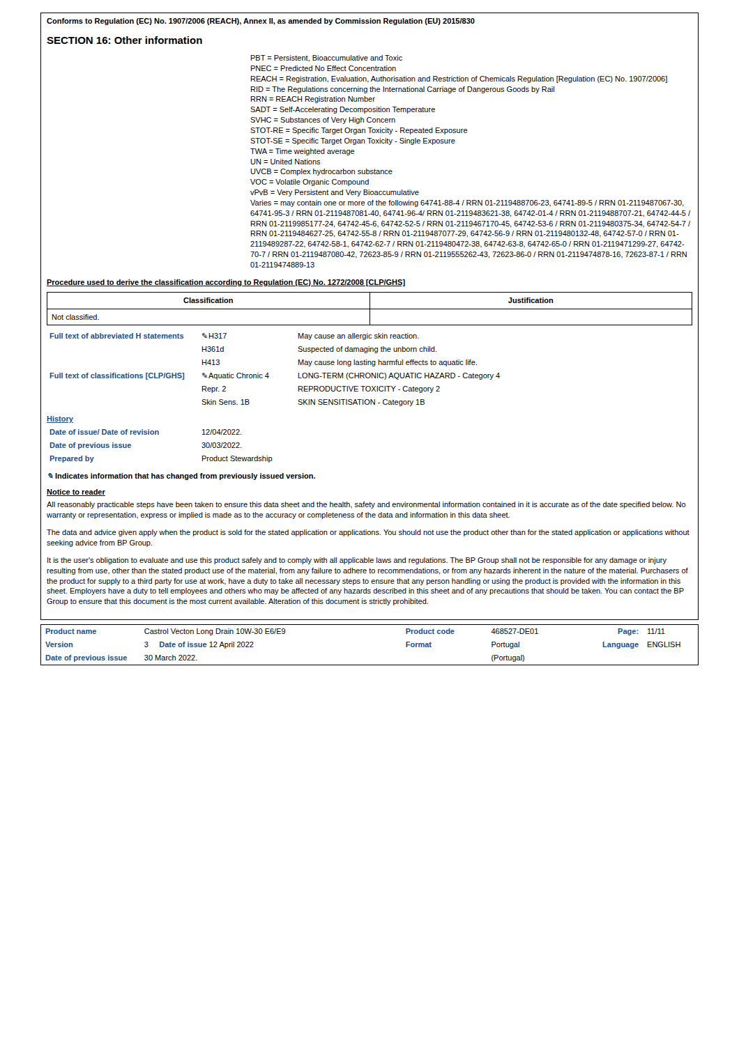Conforms to Regulation (EC) No. 1907/2006 (REACH), Annex II, as amended by Commission Regulation (EU) 2015/830
SECTION 16: Other information
PBT = Persistent, Bioaccumulative and Toxic
PNEC = Predicted No Effect Concentration
REACH = Registration, Evaluation, Authorisation and Restriction of Chemicals Regulation [Regulation (EC) No. 1907/2006]
RID = The Regulations concerning the International Carriage of Dangerous Goods by Rail
RRN = REACH Registration Number
SADT = Self-Accelerating Decomposition Temperature
SVHC = Substances of Very High Concern
STOT-RE = Specific Target Organ Toxicity - Repeated Exposure
STOT-SE = Specific Target Organ Toxicity - Single Exposure
TWA = Time weighted average
UN = United Nations
UVCB = Complex hydrocarbon substance
VOC = Volatile Organic Compound
vPvB = Very Persistent and Very Bioaccumulative
Varies = may contain one or more of the following 64741-88-4 / RRN 01-2119488706-23, 64741-89-5 / RRN 01-2119487067-30, 64741-95-3 / RRN 01-2119487081-40, 64741-96-4/ RRN 01-2119483621-38, 64742-01-4 / RRN 01-2119488707-21, 64742-44-5 / RRN 01-2119985177-24, 64742-45-6, 64742-52-5 / RRN 01-2119467170-45, 64742-53-6 / RRN 01-2119480375-34, 64742-54-7 / RRN 01-2119484627-25, 64742-55-8 / RRN 01-2119487077-29, 64742-56-9 / RRN 01-2119480132-48, 64742-57-0 / RRN 01-2119489287-22, 64742-58-1, 64742-62-7 / RRN 01-2119480472-38, 64742-63-8, 64742-65-0 / RRN 01-2119471299-27, 64742-70-7 / RRN 01-2119487080-42, 72623-85-9 / RRN 01-2119555262-43, 72623-86-0 / RRN 01-2119474878-16, 72623-87-1 / RRN 01-2119474889-13
Procedure used to derive the classification according to Regulation (EC) No. 1272/2008 [CLP/GHS]
| Classification | Justification |
| --- | --- |
| Not classified. | |
| Full text of abbreviated H statements | ✎ H317 | May cause an allergic skin reaction. |
| | H361d | Suspected of damaging the unborn child. |
| | H413 | May cause long lasting harmful effects to aquatic life. |
| Full text of classifications [CLP/GHS] | ✎ Aquatic Chronic 4 | LONG-TERM (CHRONIC) AQUATIC HAZARD - Category 4 |
| | Repr. 2 | REPRODUCTIVE TOXICITY - Category 2 |
| | Skin Sens. 1B | SKIN SENSITISATION - Category 1B |
History
| Date of issue/ Date of revision | 12/04/2022. |
| Date of previous issue | 30/03/2022. |
| Prepared by | Product Stewardship |
✎ Indicates information that has changed from previously issued version.
Notice to reader
All reasonably practicable steps have been taken to ensure this data sheet and the health, safety and environmental information contained in it is accurate as of the date specified below. No warranty or representation, express or implied is made as to the accuracy or completeness of the data and information in this data sheet.
The data and advice given apply when the product is sold for the stated application or applications. You should not use the product other than for the stated application or applications without seeking advice from BP Group.
It is the user's obligation to evaluate and use this product safely and to comply with all applicable laws and regulations. The BP Group shall not be responsible for any damage or injury resulting from use, other than the stated product use of the material, from any failure to adhere to recommendations, or from any hazards inherent in the nature of the material. Purchasers of the product for supply to a third party for use at work, have a duty to take all necessary steps to ensure that any person handling or using the product is provided with the information in this sheet. Employers have a duty to tell employees and others who may be affected of any hazards described in this sheet and of any precautions that should be taken. You can contact the BP Group to ensure that this document is the most current available. Alteration of this document is strictly prohibited.
| Product name | Castrol Vecton Long Drain 10W-30 E6/E9 | Product code | 468527-DE01 | Page: | 11/11 |
| Version | 3 Date of issue 12 April 2022 | Format | Portugal | Language | ENGLISH |
| Date of previous issue | 30 March 2022. | | (Portugal) | | |